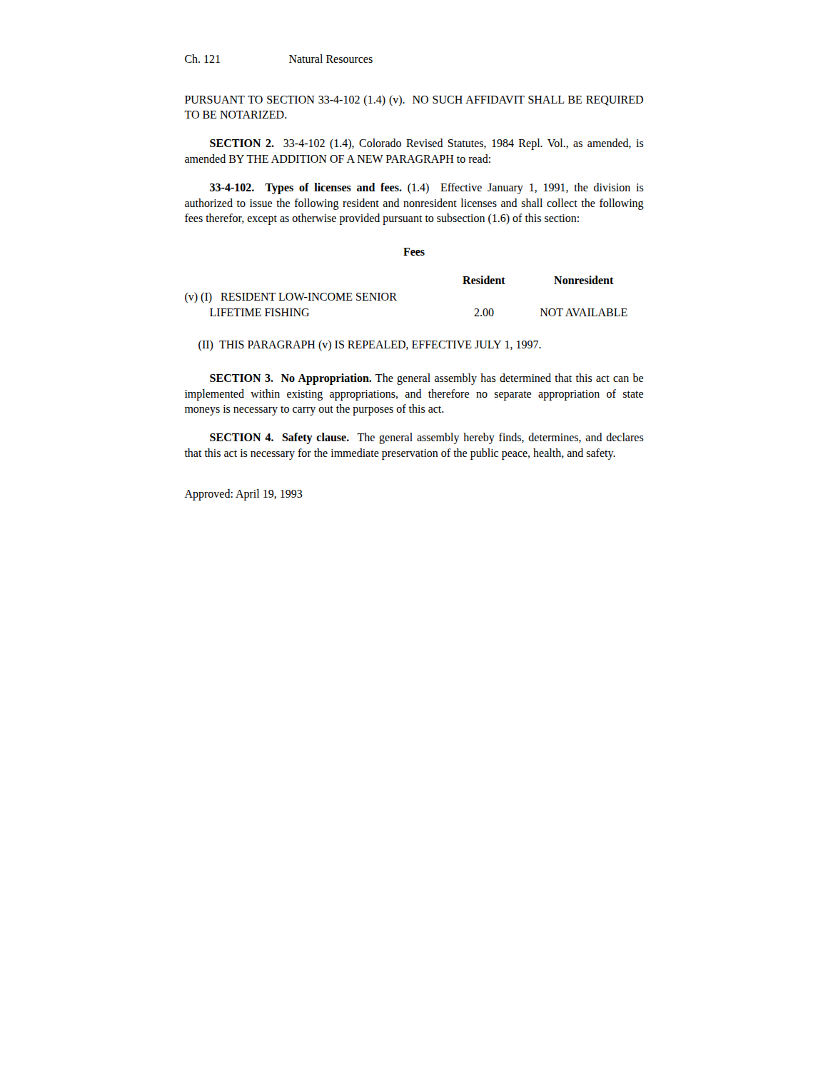Ch. 121
Natural Resources
PURSUANT TO SECTION 33-4-102 (1.4) (v). NO SUCH AFFIDAVIT SHALL BE REQUIRED TO BE NOTARIZED.
SECTION 2. 33-4-102 (1.4), Colorado Revised Statutes, 1984 Repl. Vol., as amended, is amended BY THE ADDITION OF A NEW PARAGRAPH to read:
33-4-102. Types of licenses and fees. (1.4) Effective January 1, 1991, the division is authorized to issue the following resident and nonresident licenses and shall collect the following fees therefor, except as otherwise provided pursuant to subsection (1.6) of this section:
Fees
| | Resident | Nonresident |
| --- | --- | --- |
| (v) (I) RESIDENT LOW-INCOME SENIOR LIFETIME FISHING | 2.00 | NOT AVAILABLE |
(II) THIS PARAGRAPH (v) IS REPEALED, EFFECTIVE JULY 1, 1997.
SECTION 3. No Appropriation. The general assembly has determined that this act can be implemented within existing appropriations, and therefore no separate appropriation of state moneys is necessary to carry out the purposes of this act.
SECTION 4. Safety clause. The general assembly hereby finds, determines, and declares that this act is necessary for the immediate preservation of the public peace, health, and safety.
Approved: April 19, 1993